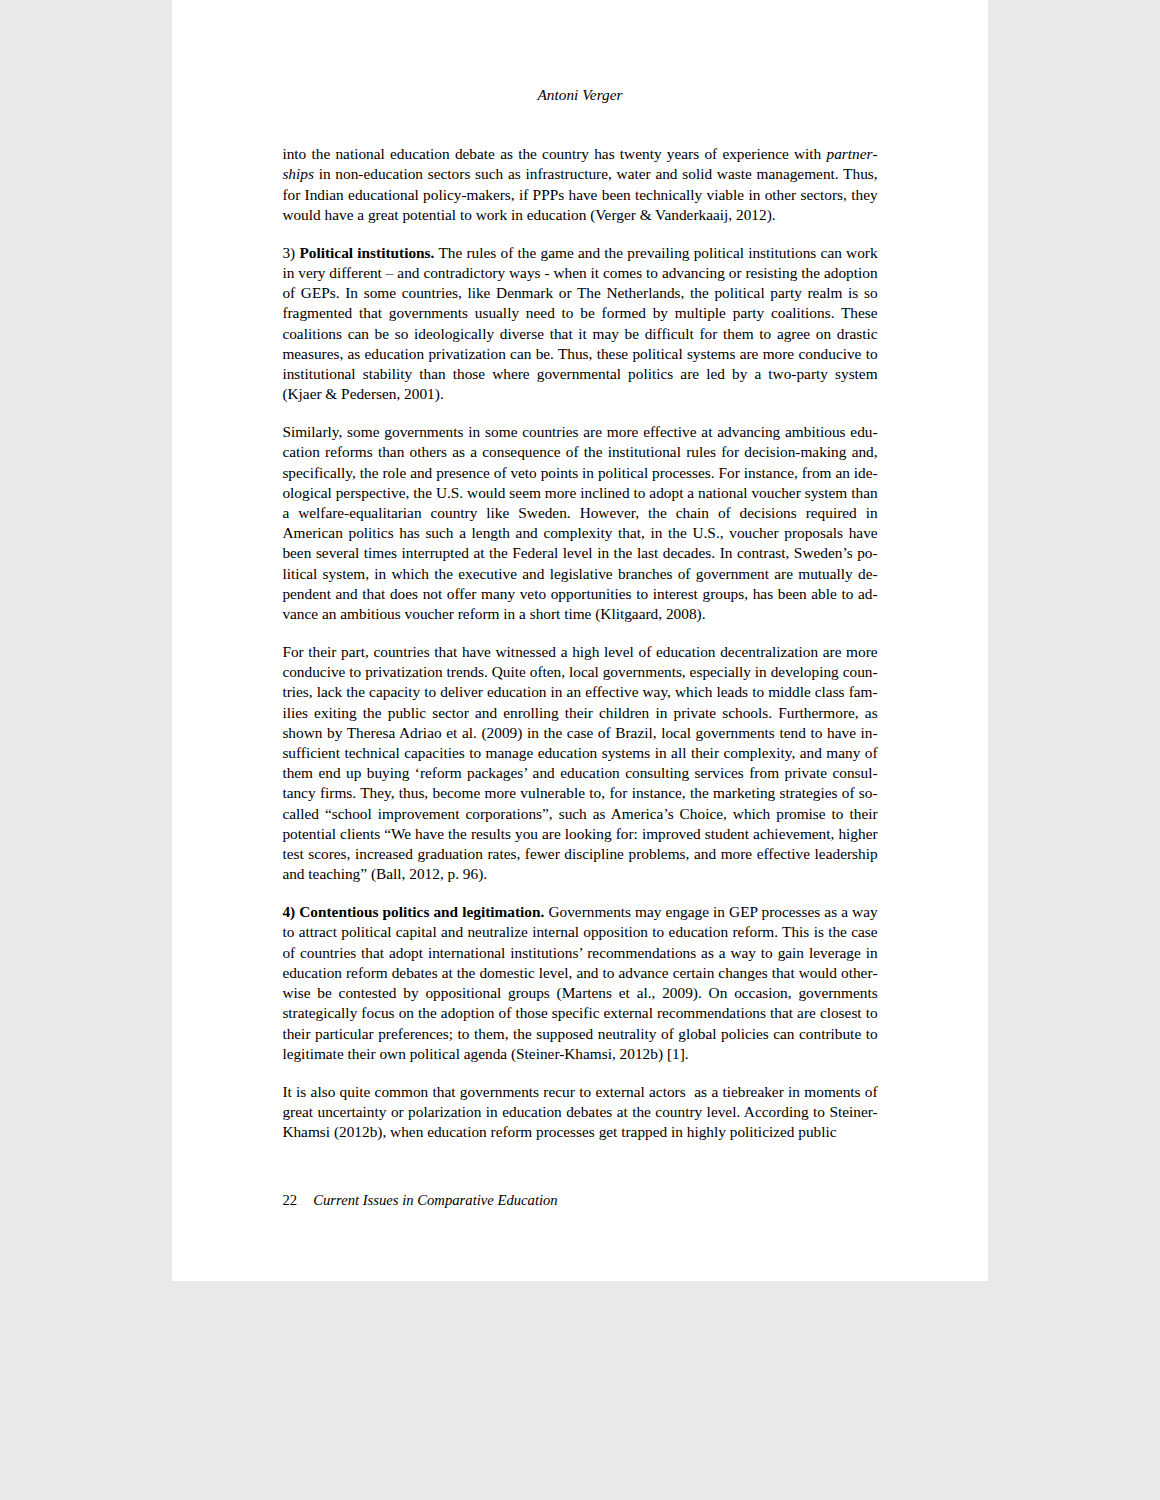Antoni Verger
into the national education debate as the country has twenty years of experience with partnerships in non-education sectors such as infrastructure, water and solid waste management. Thus, for Indian educational policy-makers, if PPPs have been technically viable in other sectors, they would have a great potential to work in education (Verger & Vanderkaaij, 2012).
3) Political institutions. The rules of the game and the prevailing political institutions can work in very different – and contradictory ways - when it comes to advancing or resisting the adoption of GEPs. In some countries, like Denmark or The Netherlands, the political party realm is so fragmented that governments usually need to be formed by multiple party coalitions. These coalitions can be so ideologically diverse that it may be difficult for them to agree on drastic measures, as education privatization can be. Thus, these political systems are more conducive to institutional stability than those where governmental politics are led by a two-party system (Kjaer & Pedersen, 2001).
Similarly, some governments in some countries are more effective at advancing ambitious education reforms than others as a consequence of the institutional rules for decision-making and, specifically, the role and presence of veto points in political processes. For instance, from an ideological perspective, the U.S. would seem more inclined to adopt a national voucher system than a welfare-equalitarian country like Sweden. However, the chain of decisions required in American politics has such a length and complexity that, in the U.S., voucher proposals have been several times interrupted at the Federal level in the last decades. In contrast, Sweden’s political system, in which the executive and legislative branches of government are mutually dependent and that does not offer many veto opportunities to interest groups, has been able to advance an ambitious voucher reform in a short time (Klitgaard, 2008).
For their part, countries that have witnessed a high level of education decentralization are more conducive to privatization trends. Quite often, local governments, especially in developing countries, lack the capacity to deliver education in an effective way, which leads to middle class families exiting the public sector and enrolling their children in private schools. Furthermore, as shown by Theresa Adriao et al. (2009) in the case of Brazil, local governments tend to have insufficient technical capacities to manage education systems in all their complexity, and many of them end up buying ‘reform packages’ and education consulting services from private consultancy firms. They, thus, become more vulnerable to, for instance, the marketing strategies of so-called “school improvement corporations”, such as America’s Choice, which promise to their potential clients “We have the results you are looking for: improved student achievement, higher test scores, increased graduation rates, fewer discipline problems, and more effective leadership and teaching” (Ball, 2012, p. 96).
4) Contentious politics and legitimation. Governments may engage in GEP processes as a way to attract political capital and neutralize internal opposition to education reform. This is the case of countries that adopt international institutions’ recommendations as a way to gain leverage in education reform debates at the domestic level, and to advance certain changes that would otherwise be contested by oppositional groups (Martens et al., 2009). On occasion, governments strategically focus on the adoption of those specific external recommendations that are closest to their particular preferences; to them, the supposed neutrality of global policies can contribute to legitimate their own political agenda (Steiner-Khamsi, 2012b) [1].
It is also quite common that governments recur to external actors as a tiebreaker in moments of great uncertainty or polarization in education debates at the country level. According to Steiner-Khamsi (2012b), when education reform processes get trapped in highly politicized public
22 Current Issues in Comparative Education